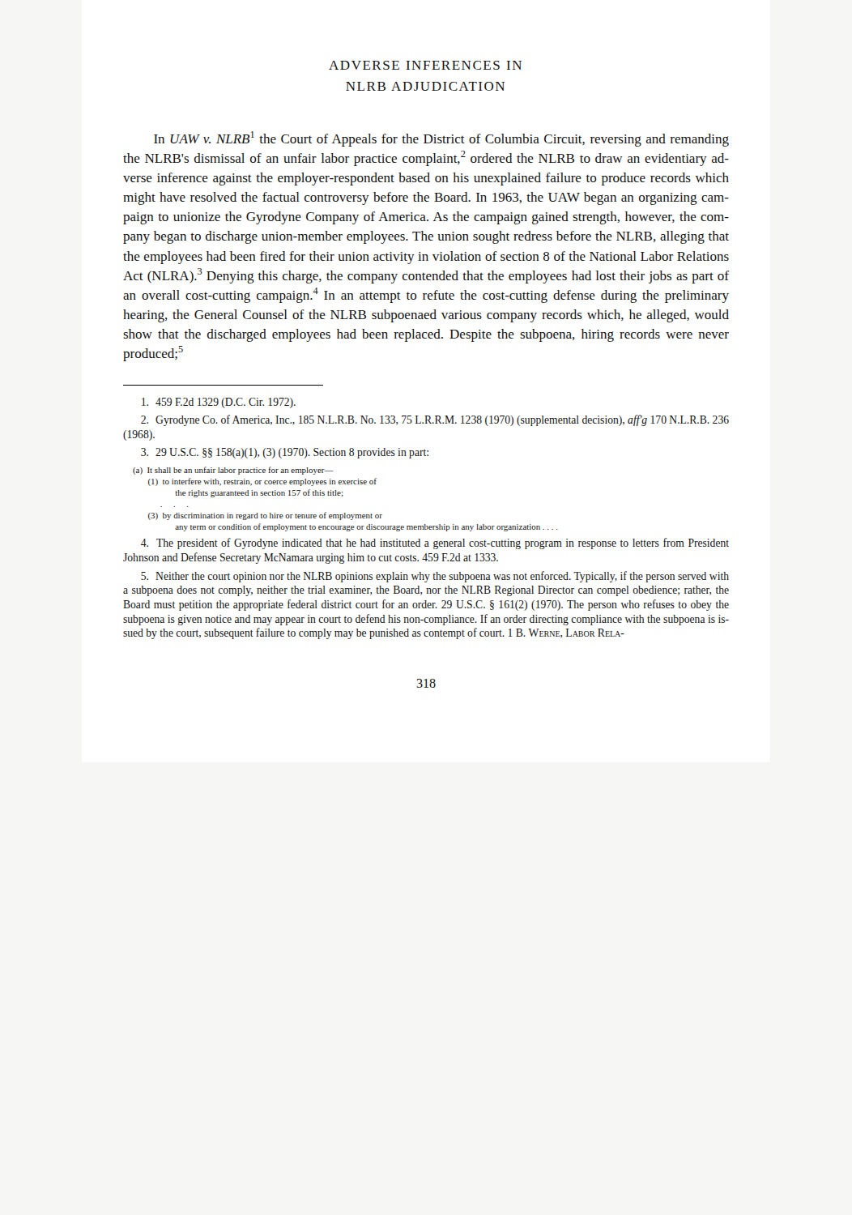Adverse Inferences in
NLRB Adjudication
In UAW v. NLRB1 the Court of Appeals for the District of Columbia Circuit, reversing and remanding the NLRB's dismissal of an unfair labor practice complaint,2 ordered the NLRB to draw an evidentiary adverse inference against the employer-respondent based on his unexplained failure to produce records which might have resolved the factual controversy before the Board. In 1963, the UAW began an organizing campaign to unionize the Gyrodyne Company of America. As the campaign gained strength, however, the company began to discharge union-member employees. The union sought redress before the NLRB, alleging that the employees had been fired for their union activity in violation of section 8 of the National Labor Relations Act (NLRA).3 Denying this charge, the company contended that the employees had lost their jobs as part of an overall cost-cutting campaign.4 In an attempt to refute the cost-cutting defense during the preliminary hearing, the General Counsel of the NLRB subpoenaed various company records which, he alleged, would show that the discharged employees had been replaced. Despite the subpoena, hiring records were never produced;5
1. 459 F.2d 1329 (D.C. Cir. 1972).
2. Gyrodyne Co. of America, Inc., 185 N.L.R.B. No. 133, 75 L.R.R.M. 1238 (1970) (supplemental decision), aff'g 170 N.L.R.B. 236 (1968).
3. 29 U.S.C. §§ 158(a)(1), (3) (1970). Section 8 provides in part:
(a) It shall be an unfair labor practice for an employer— (1) to interfere with, restrain, or coerce employees in exercise of the rights guaranteed in section 157 of this title; . . . (3) by discrimination in regard to hire or tenure of employment or any term or condition of employment to encourage or discourage membership in any labor organization . . . .
4. The president of Gyrodyne indicated that he had instituted a general cost-cutting program in response to letters from President Johnson and Defense Secretary McNamara urging him to cut costs. 459 F.2d at 1333.
5. Neither the court opinion nor the NLRB opinions explain why the subpoena was not enforced. Typically, if the person served with a subpoena does not comply, neither the trial examiner, the Board, nor the NLRB Regional Director can compel obedience; rather, the Board must petition the appropriate federal district court for an order. 29 U.S.C. § 161(2) (1970). The person who refuses to obey the subpoena is given notice and may appear in court to defend his non-compliance. If an order directing compliance with the subpoena is issued by the court, subsequent failure to comply may be punished as contempt of court. 1 B. Werne, Labor Rela-
318